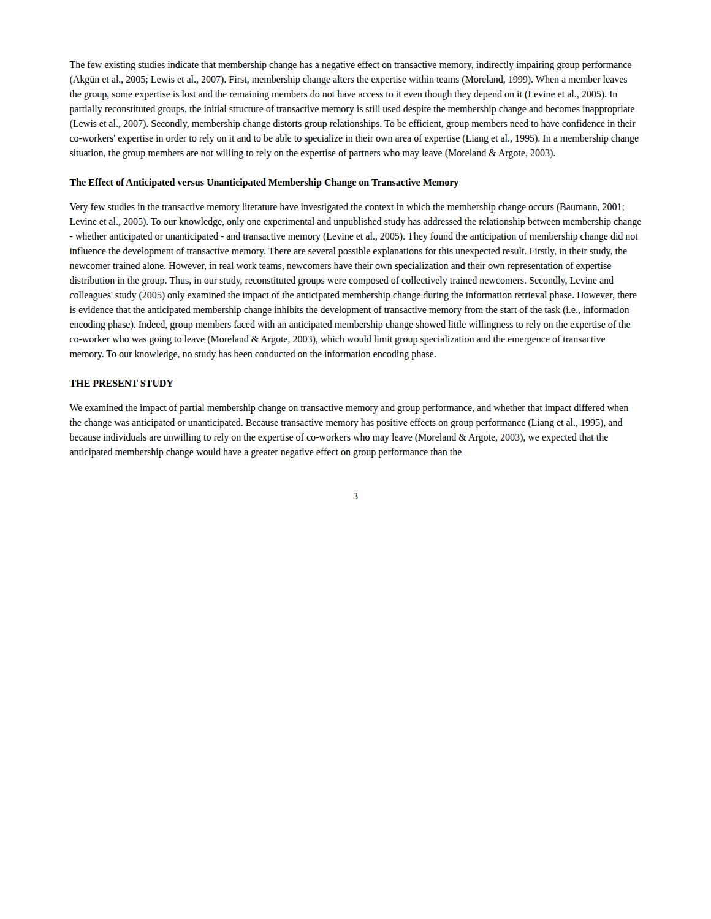The few existing studies indicate that membership change has a negative effect on transactive memory, indirectly impairing group performance (Akgün et al., 2005; Lewis et al., 2007). First, membership change alters the expertise within teams (Moreland, 1999). When a member leaves the group, some expertise is lost and the remaining members do not have access to it even though they depend on it (Levine et al., 2005). In partially reconstituted groups, the initial structure of transactive memory is still used despite the membership change and becomes inappropriate (Lewis et al., 2007). Secondly, membership change distorts group relationships. To be efficient, group members need to have confidence in their co-workers' expertise in order to rely on it and to be able to specialize in their own area of expertise (Liang et al., 1995). In a membership change situation, the group members are not willing to rely on the expertise of partners who may leave (Moreland & Argote, 2003).
The Effect of Anticipated versus Unanticipated Membership Change on Transactive Memory
Very few studies in the transactive memory literature have investigated the context in which the membership change occurs (Baumann, 2001; Levine et al., 2005). To our knowledge, only one experimental and unpublished study has addressed the relationship between membership change - whether anticipated or unanticipated - and transactive memory (Levine et al., 2005). They found the anticipation of membership change did not influence the development of transactive memory. There are several possible explanations for this unexpected result. Firstly, in their study, the newcomer trained alone. However, in real work teams, newcomers have their own specialization and their own representation of expertise distribution in the group. Thus, in our study, reconstituted groups were composed of collectively trained newcomers. Secondly, Levine and colleagues' study (2005) only examined the impact of the anticipated membership change during the information retrieval phase. However, there is evidence that the anticipated membership change inhibits the development of transactive memory from the start of the task (i.e., information encoding phase). Indeed, group members faced with an anticipated membership change showed little willingness to rely on the expertise of the co-worker who was going to leave (Moreland & Argote, 2003), which would limit group specialization and the emergence of transactive memory. To our knowledge, no study has been conducted on the information encoding phase.
THE PRESENT STUDY
We examined the impact of partial membership change on transactive memory and group performance, and whether that impact differed when the change was anticipated or unanticipated. Because transactive memory has positive effects on group performance (Liang et al., 1995), and because individuals are unwilling to rely on the expertise of co-workers who may leave (Moreland & Argote, 2003), we expected that the anticipated membership change would have a greater negative effect on group performance than the
3